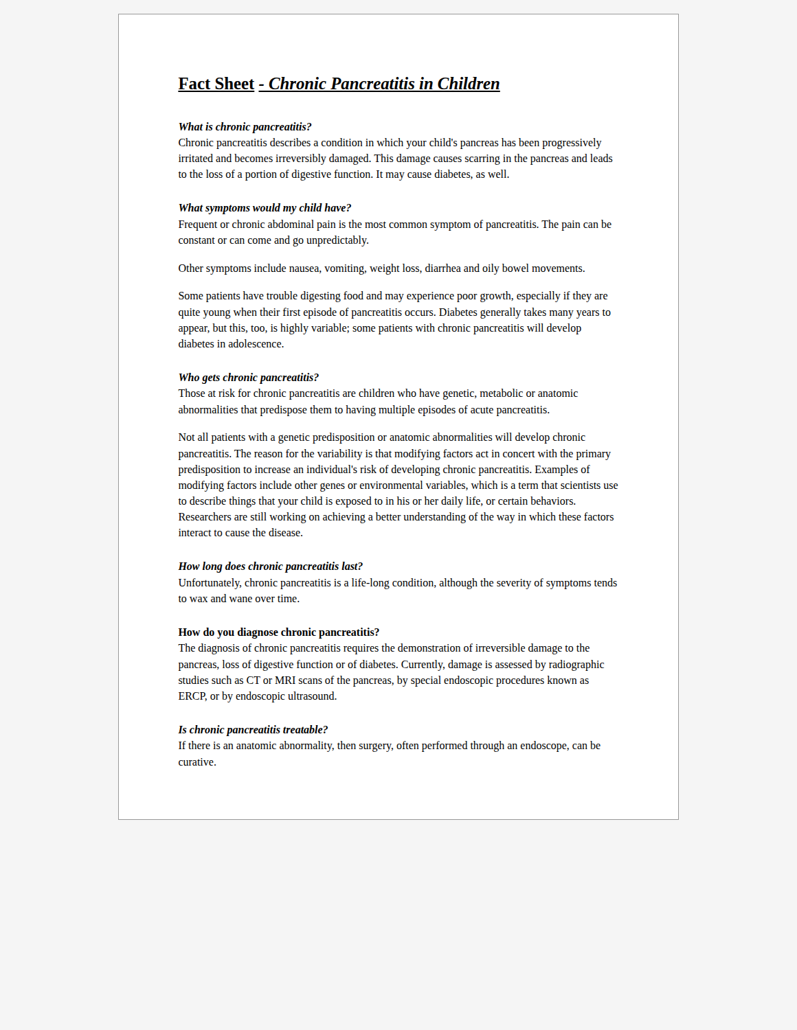Fact Sheet - Chronic Pancreatitis in Children
What is chronic pancreatitis?
Chronic pancreatitis describes a condition in which your child's pancreas has been progressively irritated and becomes irreversibly damaged. This damage causes scarring in the pancreas and leads to the loss of a portion of digestive function. It may cause diabetes, as well.
What symptoms would my child have?
Frequent or chronic abdominal pain is the most common symptom of pancreatitis. The pain can be constant or can come and go unpredictably.
Other symptoms include nausea, vomiting, weight loss, diarrhea and oily bowel movements.
Some patients have trouble digesting food and may experience poor growth, especially if they are quite young when their first episode of pancreatitis occurs. Diabetes generally takes many years to appear, but this, too, is highly variable; some patients with chronic pancreatitis will develop diabetes in adolescence.
Who gets chronic pancreatitis?
Those at risk for chronic pancreatitis are children who have genetic, metabolic or anatomic abnormalities that predispose them to having multiple episodes of acute pancreatitis.
Not all patients with a genetic predisposition or anatomic abnormalities will develop chronic pancreatitis. The reason for the variability is that modifying factors act in concert with the primary predisposition to increase an individual's risk of developing chronic pancreatitis. Examples of modifying factors include other genes or environmental variables, which is a term that scientists use to describe things that your child is exposed to in his or her daily life, or certain behaviors. Researchers are still working on achieving a better understanding of the way in which these factors interact to cause the disease.
How long does chronic pancreatitis last?
Unfortunately, chronic pancreatitis is a life-long condition, although the severity of symptoms tends to wax and wane over time.
How do you diagnose chronic pancreatitis?
The diagnosis of chronic pancreatitis requires the demonstration of irreversible damage to the pancreas, loss of digestive function or of diabetes. Currently, damage is assessed by radiographic studies such as CT or MRI scans of the pancreas, by special endoscopic procedures known as ERCP, or by endoscopic ultrasound.
Is chronic pancreatitis treatable?
If there is an anatomic abnormality, then surgery, often performed through an endoscope, can be curative.